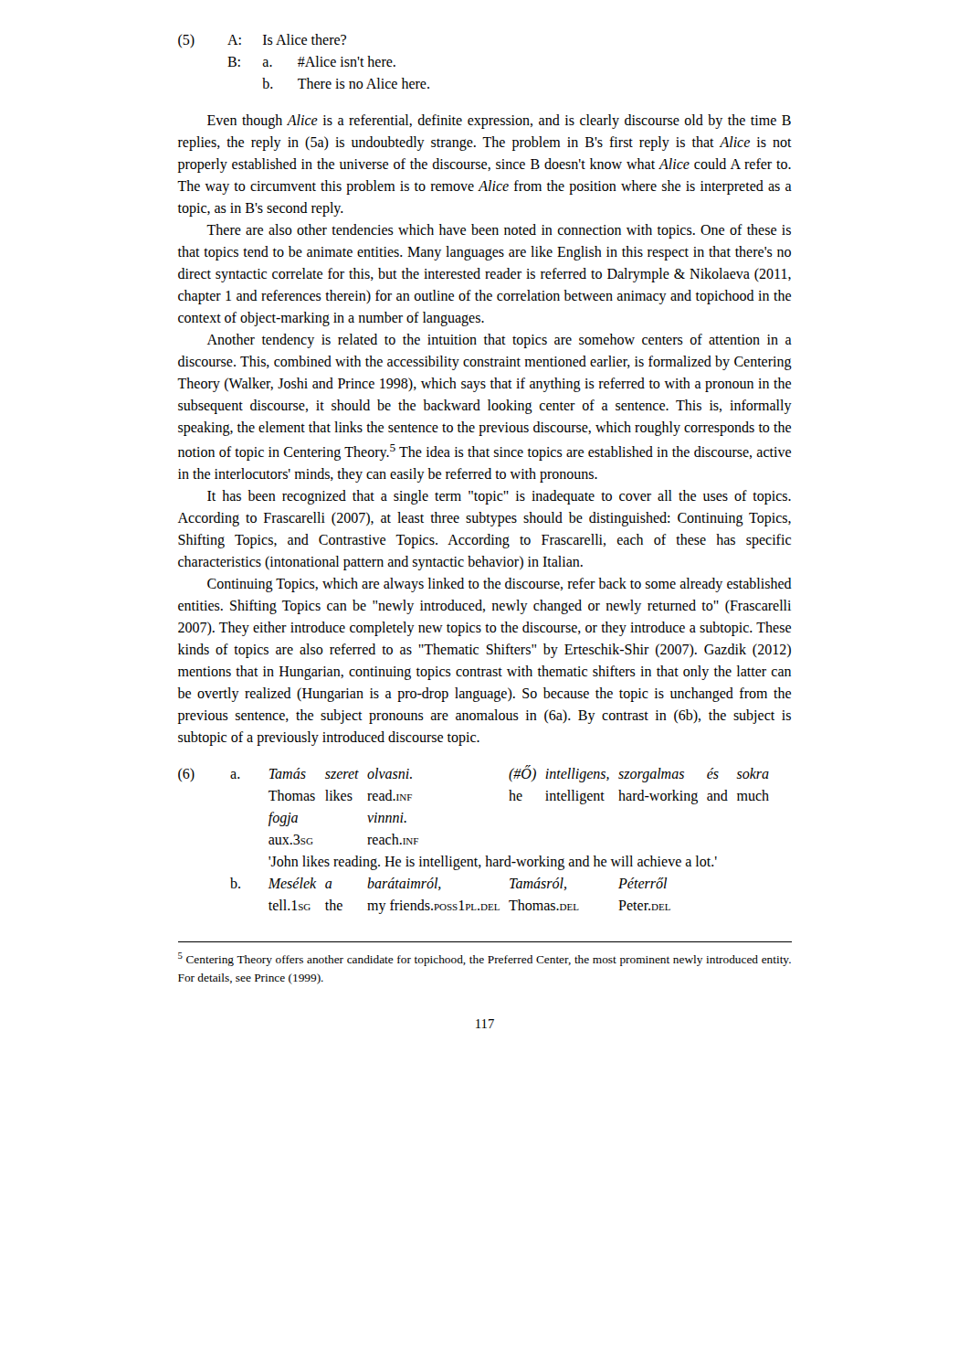| (5) | A: | Is Alice there? |
| | B: | a. | #Alice isn't here. |
| | | b. | There is no Alice here. |
Even though Alice is a referential, definite expression, and is clearly discourse old by the time B replies, the reply in (5a) is undoubtedly strange. The problem in B's first reply is that Alice is not properly established in the universe of the discourse, since B doesn't know what Alice could A refer to. The way to circumvent this problem is to remove Alice from the position where she is interpreted as a topic, as in B's second reply.
There are also other tendencies which have been noted in connection with topics. One of these is that topics tend to be animate entities. Many languages are like English in this respect in that there's no direct syntactic correlate for this, but the interested reader is referred to Dalrymple & Nikolaeva (2011, chapter 1 and references therein) for an outline of the correlation between animacy and topichood in the context of object-marking in a number of languages.
Another tendency is related to the intuition that topics are somehow centers of attention in a discourse. This, combined with the accessibility constraint mentioned earlier, is formalized by Centering Theory (Walker, Joshi and Prince 1998), which says that if anything is referred to with a pronoun in the subsequent discourse, it should be the backward looking center of a sentence. This is, informally speaking, the element that links the sentence to the previous discourse, which roughly corresponds to the notion of topic in Centering Theory.5 The idea is that since topics are established in the discourse, active in the interlocutors' minds, they can easily be referred to with pronouns.
It has been recognized that a single term "topic" is inadequate to cover all the uses of topics. According to Frascarelli (2007), at least three subtypes should be distinguished: Continuing Topics, Shifting Topics, and Contrastive Topics. According to Frascarelli, each of these has specific characteristics (intonational pattern and syntactic behavior) in Italian.
Continuing Topics, which are always linked to the discourse, refer back to some already established entities. Shifting Topics can be "newly introduced, newly changed or newly returned to" (Frascarelli 2007). They either introduce completely new topics to the discourse, or they introduce a subtopic. These kinds of topics are also referred to as "Thematic Shifters" by Erteschik-Shir (2007). Gazdik (2012) mentions that in Hungarian, continuing topics contrast with thematic shifters in that only the latter can be overtly realized (Hungarian is a pro-drop language). So because the topic is unchanged from the previous sentence, the subject pronouns are anomalous in (6a). By contrast in (6b), the subject is subtopic of a previously introduced discourse topic.
| (6) | a. | Tamás | szeret | olvasni. | (#Ő) | intelligens, | szorgalmas | és | sokra |
| | | Thomas | likes | read. inf | he | intelligent | hard-working | and | much |
| | | fogja | vinnni. |
| | | aux.3 sg | reach. inf |
| | | 'John likes reading. He is intelligent, hard-working and he will achieve a lot.' |
| | b. | Mesélek | a | barátaimról, | Tamásról, | Péterről |
| | | tell.1 sg | the | my friends. poss1pl.del | Thomas. del | Peter. del |
5 Centering Theory offers another candidate for topichood, the Preferred Center, the most prominent newly introduced entity. For details, see Prince (1999).
117